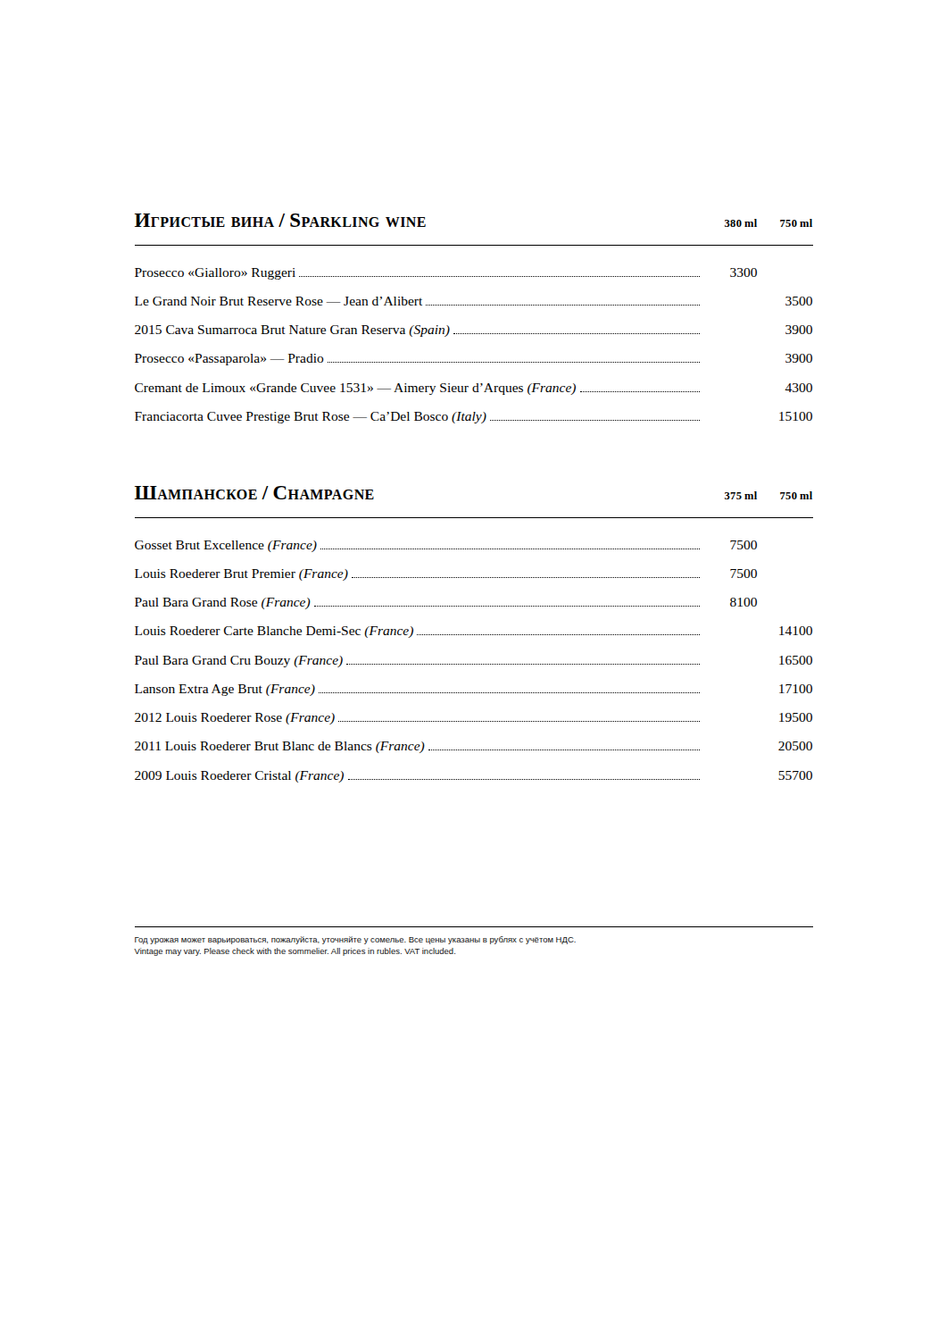Игристые вина / Sparkling wine
380 ml 750 ml
Prosecco «Gialloro» Ruggeri 3300
Le Grand Noir Brut Reserve Rose — Jean d’Alibert 3500
2015 Cava Sumarroca Brut Nature Gran Reserva (Spain) 3900
Prosecco «Passaparola» — Pradio 3900
Cremant de Limoux «Grande Cuvee 1531» — Aimery Sieur d’Arques (France) 4300
Franciacorta Cuvee Prestige Brut Rose — Ca’Del Bosco (Italy) 15100
Шампанское / Champagne
375 ml 750 ml
Gosset Brut Excellence (France) 7500
Louis Roederer Brut Premier (France) 7500
Paul Bara Grand Rose (France) 8100
Louis Roederer Carte Blanche Demi-Sec (France) 14100
Paul Bara Grand Cru Bouzy (France) 16500
Lanson Extra Age Brut (France) 17100
2012 Louis Roederer Rose (France) 19500
2011 Louis Roederer Brut Blanc de Blancs (France) 20500
2009 Louis Roederer Cristal (France) 55700
Год урожая может варьироваться, пожалуйста, уточняйте у сомелье. Все цены указаны в рублях с учётом НДС.
Vintage may vary. Please check with the sommelier. All prices in rubles. VAT included.